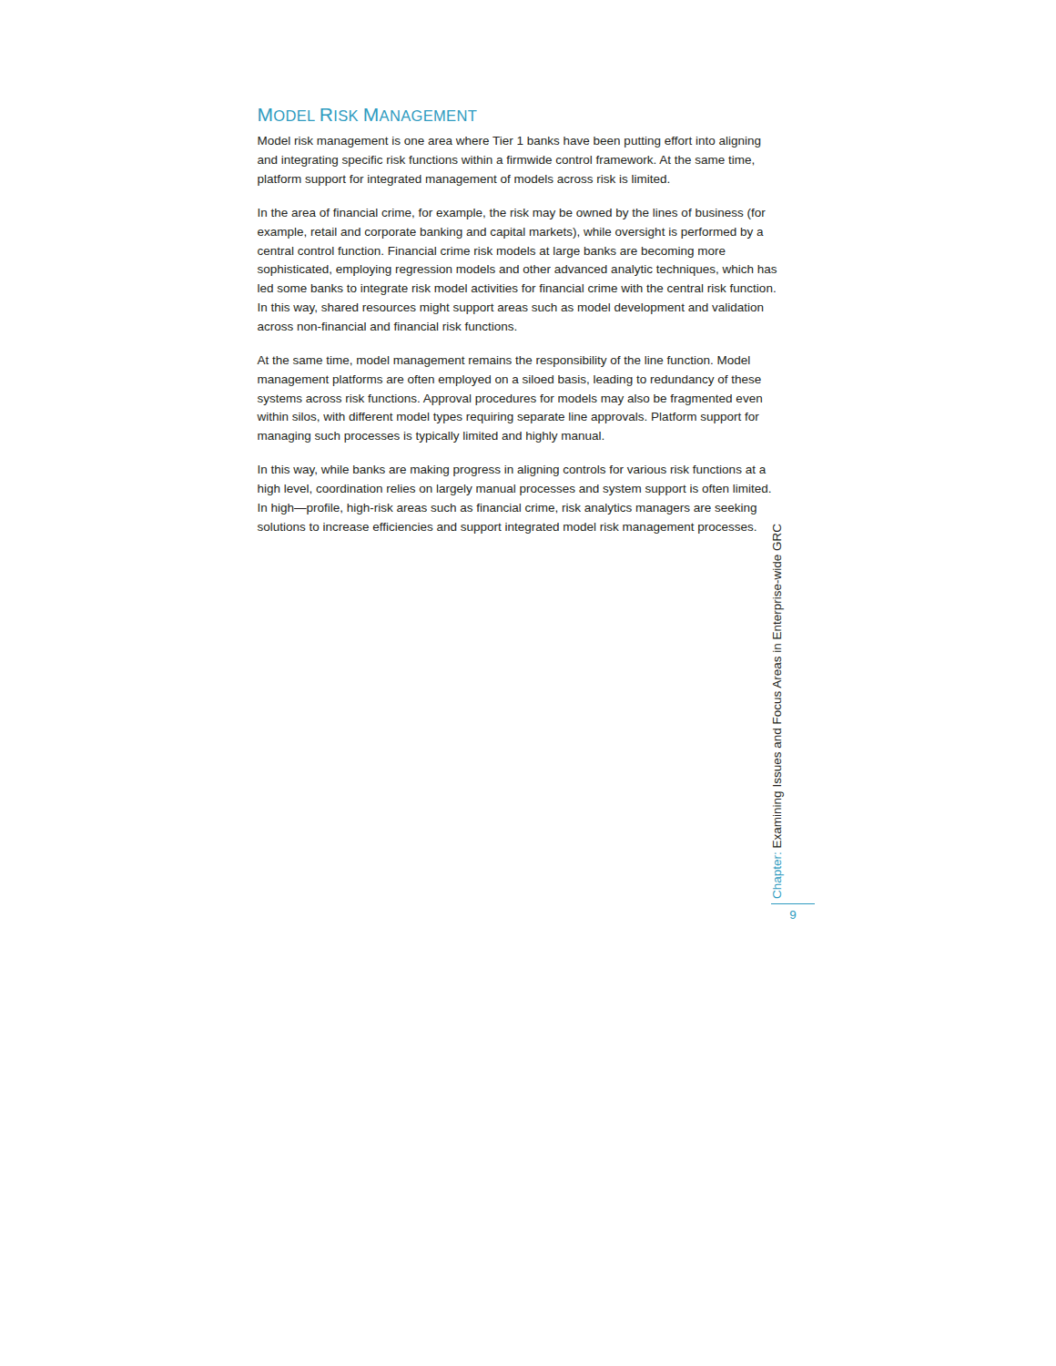Model Risk Management
Model risk management is one area where Tier 1 banks have been putting effort into aligning and integrating specific risk functions within a firmwide control framework. At the same time, platform support for integrated management of models across risk is limited.
In the area of financial crime, for example, the risk may be owned by the lines of business (for example, retail and corporate banking and capital markets), while oversight is performed by a central control function. Financial crime risk models at large banks are becoming more sophisticated, employing regression models and other advanced analytic techniques, which has led some banks to integrate risk model activities for financial crime with the central risk function. In this way, shared resources might support areas such as model development and validation across non-financial and financial risk functions.
At the same time, model management remains the responsibility of the line function. Model management platforms are often employed on a siloed basis, leading to redundancy of these systems across risk functions. Approval procedures for models may also be fragmented even within silos, with different model types requiring separate line approvals. Platform support for managing such processes is typically limited and highly manual.
In this way, while banks are making progress in aligning controls for various risk functions at a high level, coordination relies on largely manual processes and system support is often limited. In high—profile, high-risk areas such as financial crime, risk analytics managers are seeking solutions to increase efficiencies and support integrated model risk management processes.
Chapter: Examining Issues and Focus Areas in Enterprise-wide GRC
9